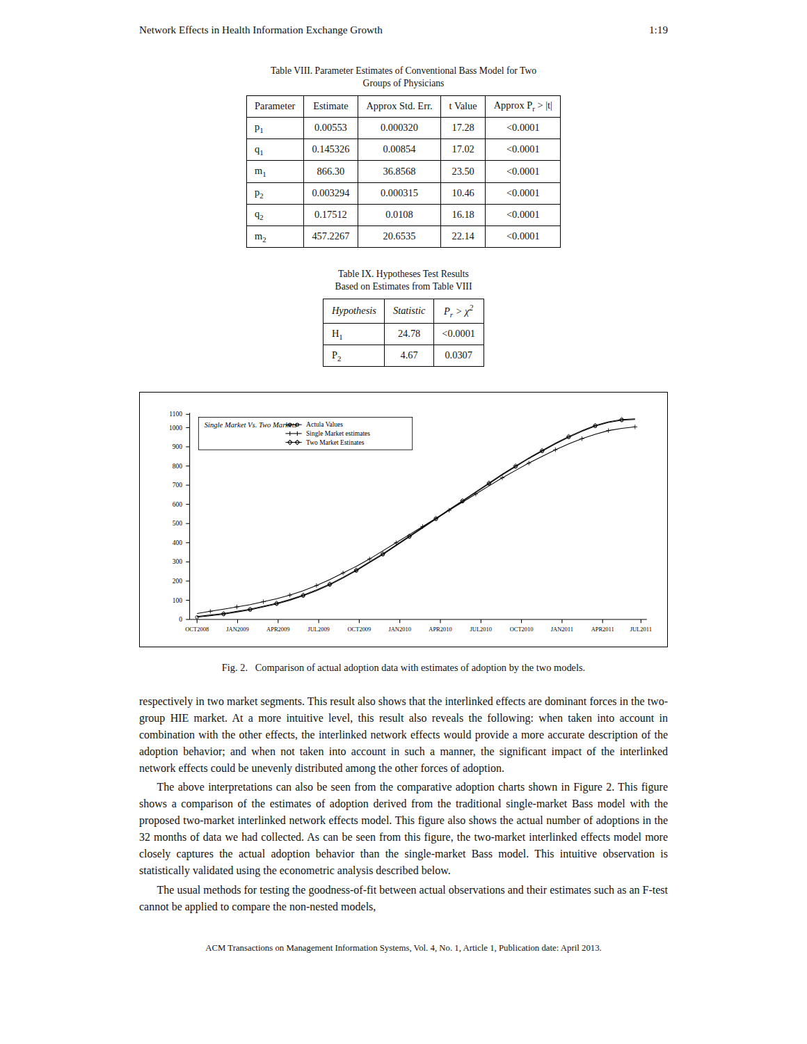Network Effects in Health Information Exchange Growth 1:19
Table VIII. Parameter Estimates of Conventional Bass Model for Two Groups of Physicians
| Parameter | Estimate | Approx Std. Err. | t Value | Approx P r > /t/ |
| --- | --- | --- | --- | --- |
| p 1 | 0.00553 | 0.000320 | 17.28 | <0.0001 |
| q 1 | 0.145326 | 0.00854 | 17.02 | <0.0001 |
| m 1 | 866.30 | 36.8568 | 23.50 | <0.0001 |
| p 2 | 0.003294 | 0.000315 | 10.46 | <0.0001 |
| q 2 | 0.17512 | 0.0108 | 16.18 | <0.0001 |
| m 2 | 457.2267 | 20.6535 | 22.14 | <0.0001 |
Table IX. Hypotheses Test Results Based on Estimates from Table VIII
| Hypothesis | Statistic | P r > χ 2 |
| --- | --- | --- |
| H 1 | 24.78 | <0.0001 |
| P 2 | 4.67 | 0.0307 |
0 100 200 300 400 500 600 700 800 900 1000 1100 OCT2008 JAN2009 APR2009 JUL2009 OCT2009 JAN2010 APR2010 JUL2010 OCT2010 JAN2011 APR2011 JUL2011 Single Market Vs. Two Markets Actula Values Single Market estimates Two Market Estinates
Fig. 2. Comparison of actual adoption data with estimates of adoption by the two models.
respectively in two market segments. This result also shows that the interlinked effects are dominant forces in the two-group HIE market. At a more intuitive level, this result also reveals the following: when taken into account in combination with the other effects, the interlinked network effects would provide a more accurate description of the adoption behavior; and when not taken into account in such a manner, the significant impact of the interlinked network effects could be unevenly distributed among the other forces of adoption.
The above interpretations can also be seen from the comparative adoption charts shown in Figure 2. This figure shows a comparison of the estimates of adoption derived from the traditional single-market Bass model with the proposed two-market interlinked network effects model. This figure also shows the actual number of adoptions in the 32 months of data we had collected. As can be seen from this figure, the two-market interlinked effects model more closely captures the actual adoption behavior than the single-market Bass model. This intuitive observation is statistically validated using the econometric analysis described below.
The usual methods for testing the goodness-of-fit between actual observations and their estimates such as an F-test cannot be applied to compare the non-nested models,
ACM Transactions on Management Information Systems, Vol. 4, No. 1, Article 1, Publication date: April 2013.